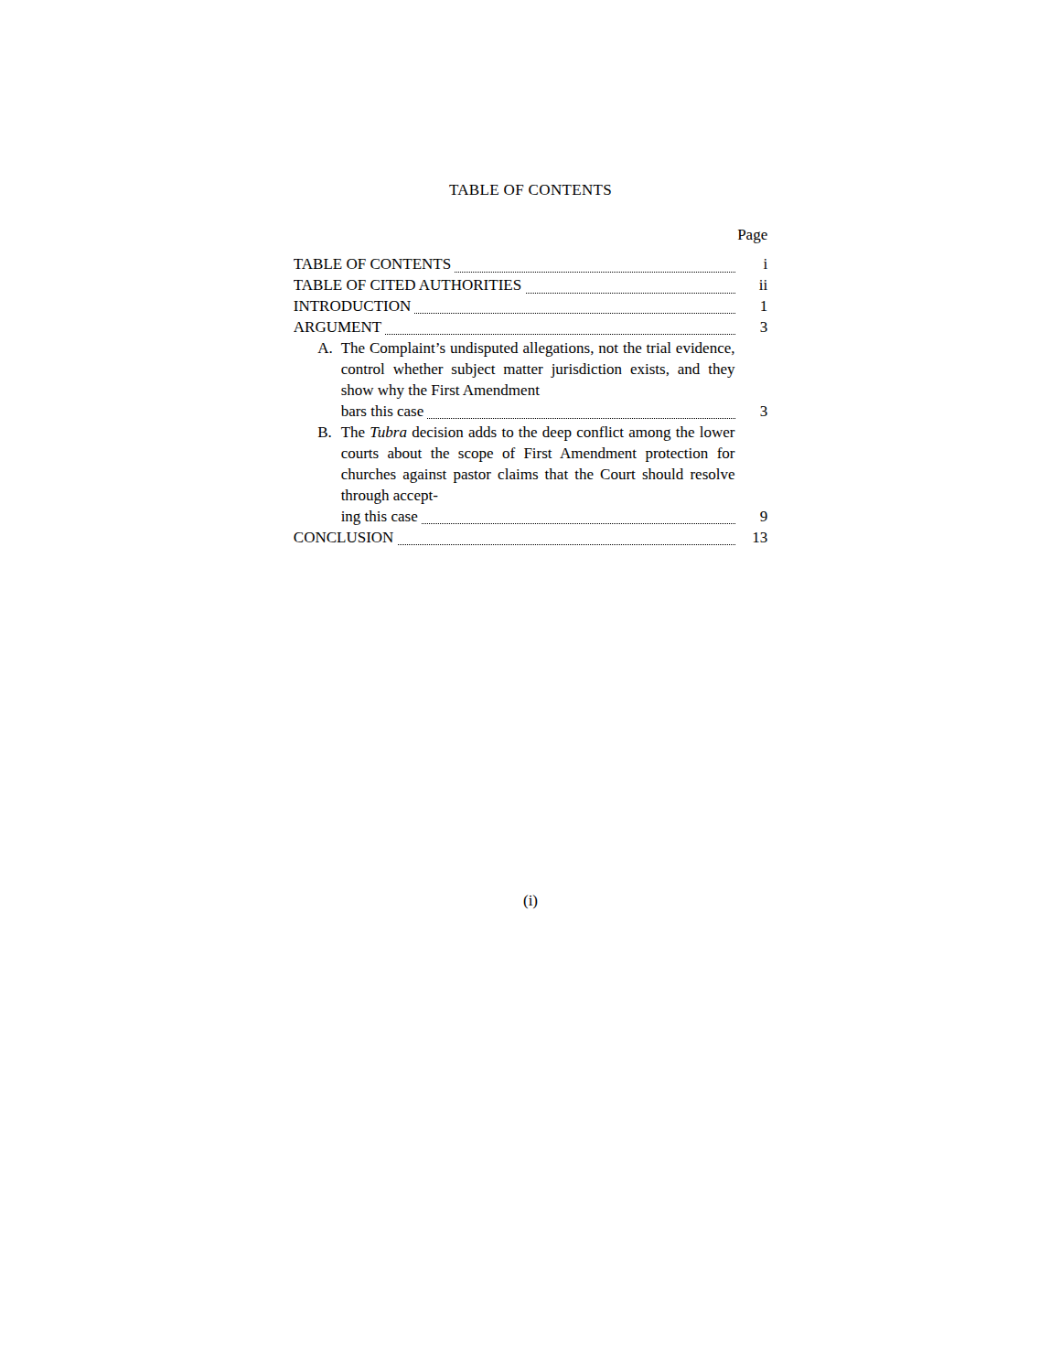TABLE OF CONTENTS
Page
| TABLE OF CONTENTS | i |
| TABLE OF CITED AUTHORITIES | ii |
| INTRODUCTION | 1 |
| ARGUMENT | 3 |
| A. The Complaint’s undisputed allegations, not the trial evidence, control whether subject matter jurisdiction exists, and they show why the First Amendment bars this case | 3 |
| B. The Tubra decision adds to the deep conflict among the lower courts about the scope of First Amendment protection for churches against pastor claims that the Court should resolve through accept- ing this case | 9 |
| CONCLUSION | 13 |
(i)